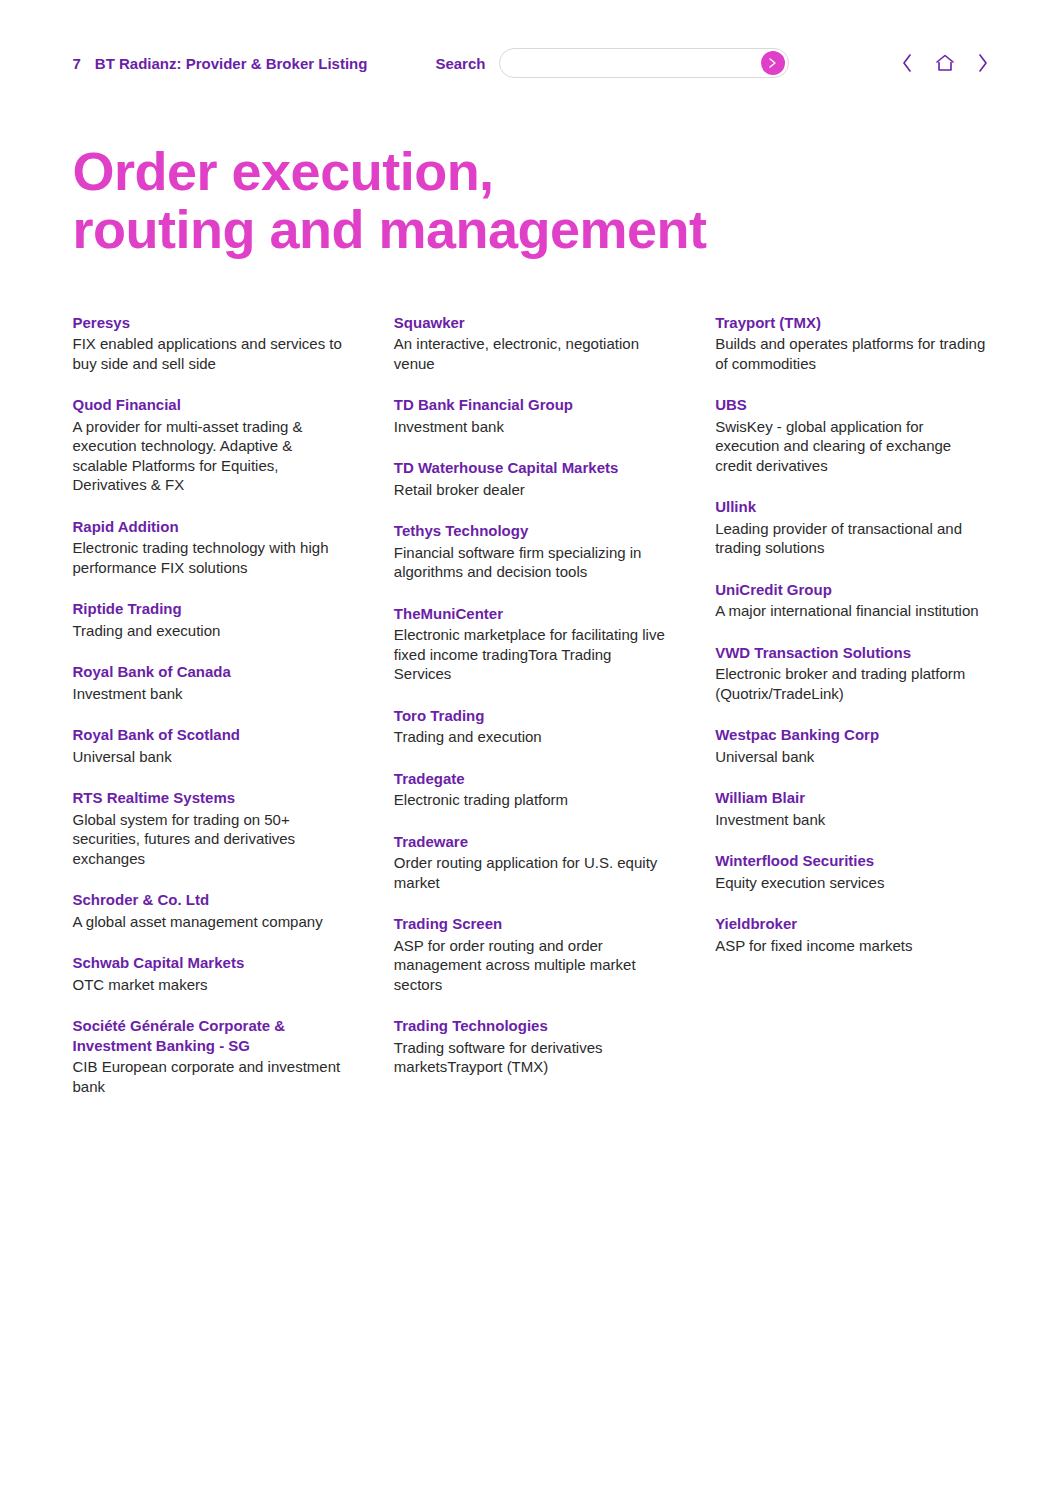7 BT Radianz: Provider & Broker Listing
Search Search
Order execution,
routing and management
Peresys
FIX enabled applications and services to buy side and sell side
Quod Financial
A provider for multi-asset trading & execution technology. Adaptive & scalable Platforms for Equities, Derivatives & FX
Rapid Addition
Electronic trading technology with high performance FIX solutions
Riptide Trading
Trading and execution
Royal Bank of Canada
Investment bank
Royal Bank of Scotland
Universal bank
RTS Realtime Systems
Global system for trading on 50+ securities, futures and derivatives exchanges
Schroder & Co. Ltd
A global asset management company
Schwab Capital Markets
OTC market makers
Société Générale Corporate & Investment Banking - SG
CIB European corporate and investment bank
Squawker
An interactive, electronic, negotiation venue
TD Bank Financial Group
Investment bank
TD Waterhouse Capital Markets
Retail broker dealer
Tethys Technology
Financial software firm specializing in algorithms and decision tools
TheMuniCenter
Electronic marketplace for facilitating live fixed income tradingTora Trading Services
Toro Trading
Trading and execution
Tradegate
Electronic trading platform
Tradeware
Order routing application for U.S. equity market
Trading Screen
ASP for order routing and order management across multiple market sectors
Trading Technologies
Trading software for derivatives marketsTrayport (TMX)
Trayport (TMX)
Builds and operates platforms for trading of commodities
UBS
SwisKey - global application for execution and clearing of exchange credit derivatives
Ullink
Leading provider of transactional and trading solutions
UniCredit Group
A major international financial institution
VWD Transaction Solutions
Electronic broker and trading platform (Quotrix/TradeLink)
Westpac Banking Corp
Universal bank
William Blair
Investment bank
Winterflood Securities
Equity execution services
Yieldbroker
ASP for fixed income markets